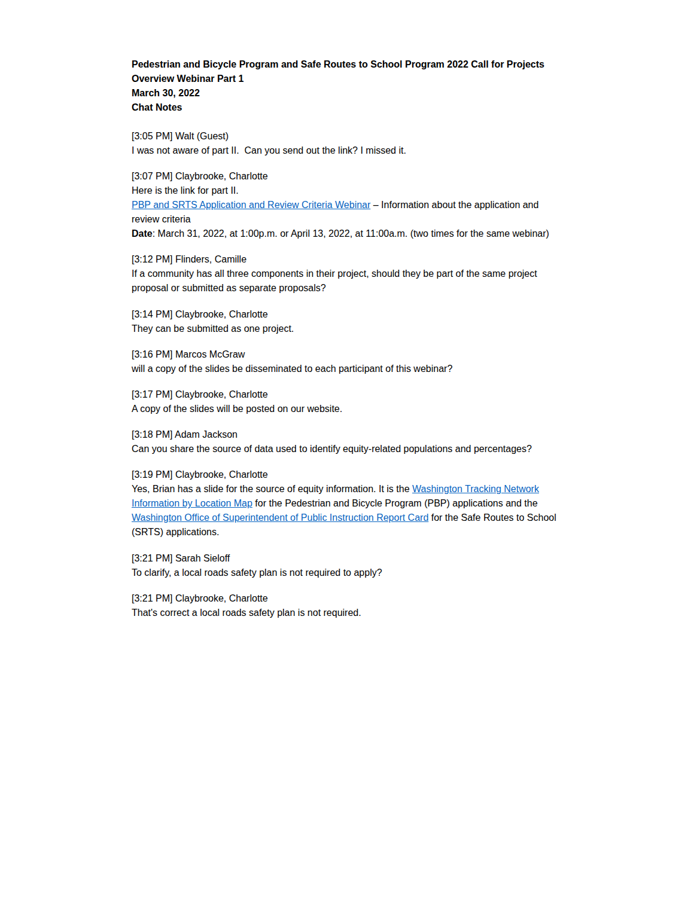Pedestrian and Bicycle Program and Safe Routes to School Program 2022 Call for Projects Overview Webinar Part 1 March 30, 2022 Chat Notes
[3:05 PM] Walt (Guest) I was not aware of part II. Can you send out the link? I missed it.
[3:07 PM] Claybrooke, Charlotte Here is the link for part II. PBP and SRTS Application and Review Criteria Webinar – Information about the application and review criteria Date: March 31, 2022, at 1:00p.m. or April 13, 2022, at 11:00a.m. (two times for the same webinar)
[3:12 PM] Flinders, Camille If a community has all three components in their project, should they be part of the same project proposal or submitted as separate proposals?
[3:14 PM] Claybrooke, Charlotte They can be submitted as one project.
[3:16 PM] Marcos McGraw will a copy of the slides be disseminated to each participant of this webinar?
[3:17 PM] Claybrooke, Charlotte A copy of the slides will be posted on our website.
[3:18 PM] Adam Jackson Can you share the source of data used to identify equity-related populations and percentages?
[3:19 PM] Claybrooke, Charlotte Yes, Brian has a slide for the source of equity information. It is the Washington Tracking Network Information by Location Map for the Pedestrian and Bicycle Program (PBP) applications and the Washington Office of Superintendent of Public Instruction Report Card for the Safe Routes to School (SRTS) applications.
[3:21 PM] Sarah Sieloff To clarify, a local roads safety plan is not required to apply?
[3:21 PM] Claybrooke, Charlotte That's correct a local roads safety plan is not required.